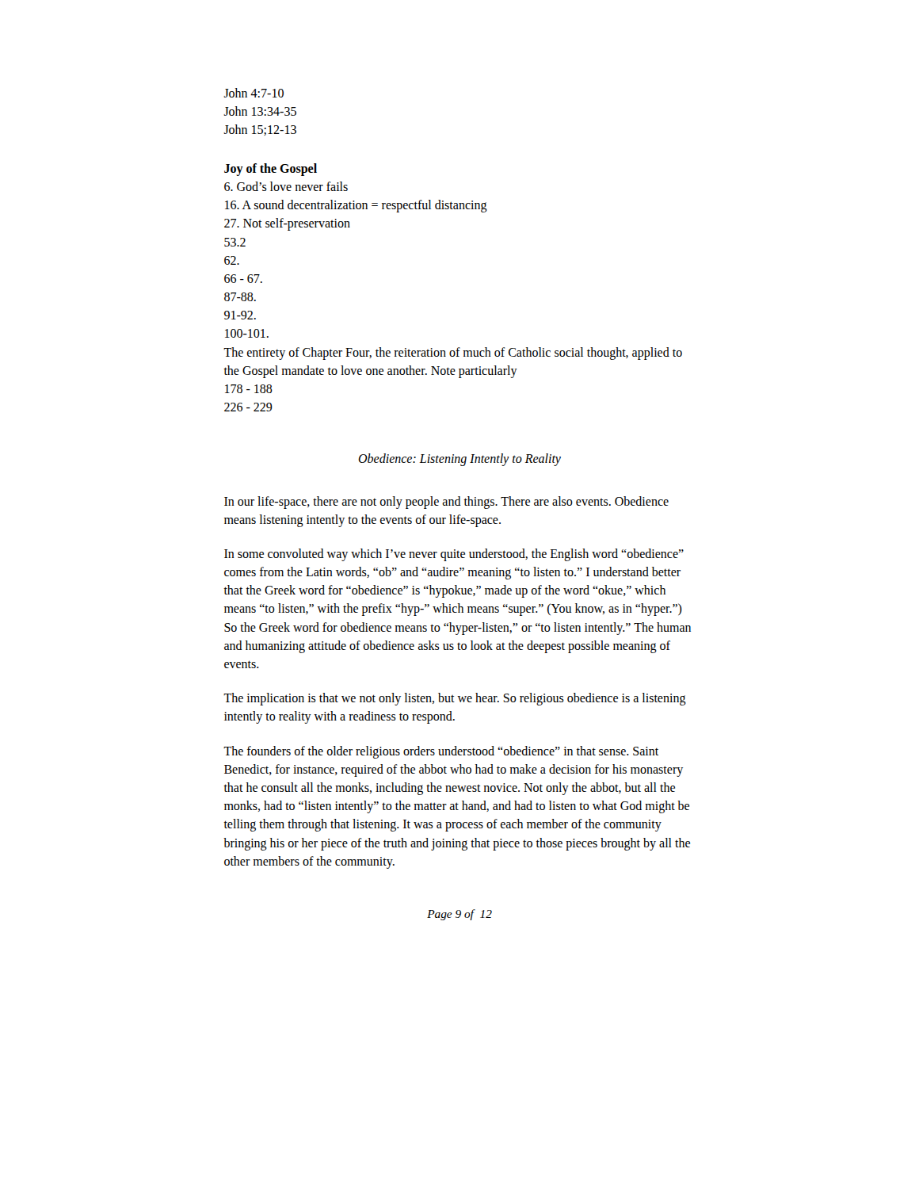John 4:7-10
John 13:34-35
John 15;12-13
Joy of the Gospel
6. God’s love never fails
16. A sound decentralization = respectful distancing
27. Not self-preservation
53.2
62.
66 - 67.
87-88.
91-92.
100-101.
The entirety of Chapter Four, the reiteration of much of Catholic social thought, applied to the Gospel mandate to love one another. Note particularly
178 - 188
226 - 229
Obedience: Listening Intently to Reality
In our life-space, there are not only people and things. There are also events. Obedience means listening intently to the events of our life-space.
In some convoluted way which I’ve never quite understood, the English word “obedience” comes from the Latin words, “ob” and “audire” meaning “to listen to.” I understand better that the Greek word for “obedience” is “hypokue,” made up of the word “okue,” which means “to listen,” with the prefix “hyp-” which means “super.” (You know, as in “hyper.”) So the Greek word for obedience means to “hyper-listen,” or “to listen intently.” The human and humanizing attitude of obedience asks us to look at the deepest possible meaning of events.
The implication is that we not only listen, but we hear. So religious obedience is a listening intently to reality with a readiness to respond.
The founders of the older religious orders understood “obedience” in that sense. Saint Benedict, for instance, required of the abbot who had to make a decision for his monastery that he consult all the monks, including the newest novice. Not only the abbot, but all the monks, had to “listen intently” to the matter at hand, and had to listen to what God might be telling them through that listening. It was a process of each member of the community bringing his or her piece of the truth and joining that piece to those pieces brought by all the other members of the community.
Page 9 of 12